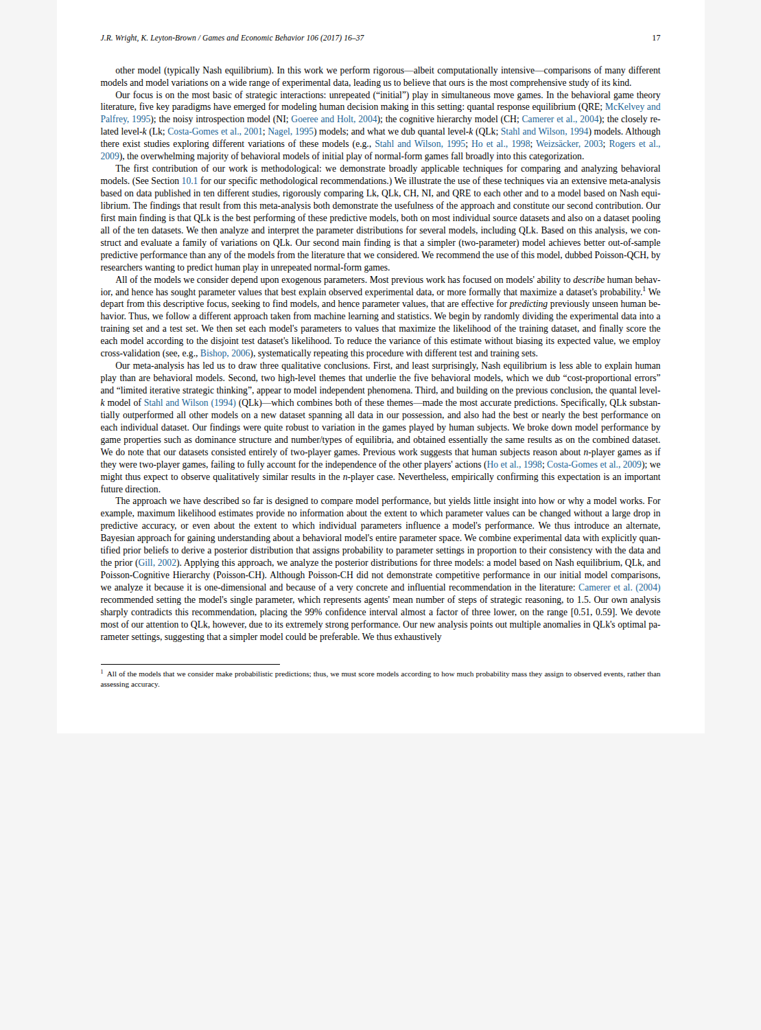J.R. Wright, K. Leyton-Brown / Games and Economic Behavior 106 (2017) 16–37 17
other model (typically Nash equilibrium). In this work we perform rigorous—albeit computationally intensive—comparisons of many different models and model variations on a wide range of experimental data, leading us to believe that ours is the most comprehensive study of its kind.
Our focus is on the most basic of strategic interactions: unrepeated (“initial”) play in simultaneous move games. In the behavioral game theory literature, five key paradigms have emerged for modeling human decision making in this setting: quantal response equilibrium (QRE; McKelvey and Palfrey, 1995); the noisy introspection model (NI; Goeree and Holt, 2004); the cognitive hierarchy model (CH; Camerer et al., 2004); the closely related level-k (Lk; Costa-Gomes et al., 2001; Nagel, 1995) models; and what we dub quantal level-k (QLk; Stahl and Wilson, 1994) models. Although there exist studies exploring different variations of these models (e.g., Stahl and Wilson, 1995; Ho et al., 1998; Weizsäcker, 2003; Rogers et al., 2009), the overwhelming majority of behavioral models of initial play of normal-form games fall broadly into this categorization.
The first contribution of our work is methodological: we demonstrate broadly applicable techniques for comparing and analyzing behavioral models. (See Section 10.1 for our specific methodological recommendations.) We illustrate the use of these techniques via an extensive meta-analysis based on data published in ten different studies, rigorously comparing Lk, QLk, CH, NI, and QRE to each other and to a model based on Nash equilibrium. The findings that result from this meta-analysis both demonstrate the usefulness of the approach and constitute our second contribution. Our first main finding is that QLk is the best performing of these predictive models, both on most individual source datasets and also on a dataset pooling all of the ten datasets. We then analyze and interpret the parameter distributions for several models, including QLk. Based on this analysis, we construct and evaluate a family of variations on QLk. Our second main finding is that a simpler (two-parameter) model achieves better out-of-sample predictive performance than any of the models from the literature that we considered. We recommend the use of this model, dubbed Poisson-QCH, by researchers wanting to predict human play in unrepeated normal-form games.
All of the models we consider depend upon exogenous parameters. Most previous work has focused on models' ability to describe human behavior, and hence has sought parameter values that best explain observed experimental data, or more formally that maximize a dataset's probability.1 We depart from this descriptive focus, seeking to find models, and hence parameter values, that are effective for predicting previously unseen human behavior. Thus, we follow a different approach taken from machine learning and statistics. We begin by randomly dividing the experimental data into a training set and a test set. We then set each model's parameters to values that maximize the likelihood of the training dataset, and finally score the each model according to the disjoint test dataset's likelihood. To reduce the variance of this estimate without biasing its expected value, we employ cross-validation (see, e.g., Bishop, 2006), systematically repeating this procedure with different test and training sets.
Our meta-analysis has led us to draw three qualitative conclusions. First, and least surprisingly, Nash equilibrium is less able to explain human play than are behavioral models. Second, two high-level themes that underlie the five behavioral models, which we dub “cost-proportional errors” and “limited iterative strategic thinking”, appear to model independent phenomena. Third, and building on the previous conclusion, the quantal level-k model of Stahl and Wilson (1994) (QLk)—which combines both of these themes—made the most accurate predictions. Specifically, QLk substantially outperformed all other models on a new dataset spanning all data in our possession, and also had the best or nearly the best performance on each individual dataset. Our findings were quite robust to variation in the games played by human subjects. We broke down model performance by game properties such as dominance structure and number/types of equilibria, and obtained essentially the same results as on the combined dataset. We do note that our datasets consisted entirely of two-player games. Previous work suggests that human subjects reason about n-player games as if they were two-player games, failing to fully account for the independence of the other players' actions (Ho et al., 1998; Costa-Gomes et al., 2009); we might thus expect to observe qualitatively similar results in the n-player case. Nevertheless, empirically confirming this expectation is an important future direction.
The approach we have described so far is designed to compare model performance, but yields little insight into how or why a model works. For example, maximum likelihood estimates provide no information about the extent to which parameter values can be changed without a large drop in predictive accuracy, or even about the extent to which individual parameters influence a model's performance. We thus introduce an alternate, Bayesian approach for gaining understanding about a behavioral model's entire parameter space. We combine experimental data with explicitly quantified prior beliefs to derive a posterior distribution that assigns probability to parameter settings in proportion to their consistency with the data and the prior (Gill, 2002). Applying this approach, we analyze the posterior distributions for three models: a model based on Nash equilibrium, QLk, and Poisson-Cognitive Hierarchy (Poisson-CH). Although Poisson-CH did not demonstrate competitive performance in our initial model comparisons, we analyze it because it is one-dimensional and because of a very concrete and influential recommendation in the literature: Camerer et al. (2004) recommended setting the model's single parameter, which represents agents' mean number of steps of strategic reasoning, to 1.5. Our own analysis sharply contradicts this recommendation, placing the 99% confidence interval almost a factor of three lower, on the range [0.51, 0.59]. We devote most of our attention to QLk, however, due to its extremely strong performance. Our new analysis points out multiple anomalies in QLk's optimal parameter settings, suggesting that a simpler model could be preferable. We thus exhaustively
1 All of the models that we consider make probabilistic predictions; thus, we must score models according to how much probability mass they assign to observed events, rather than assessing accuracy.